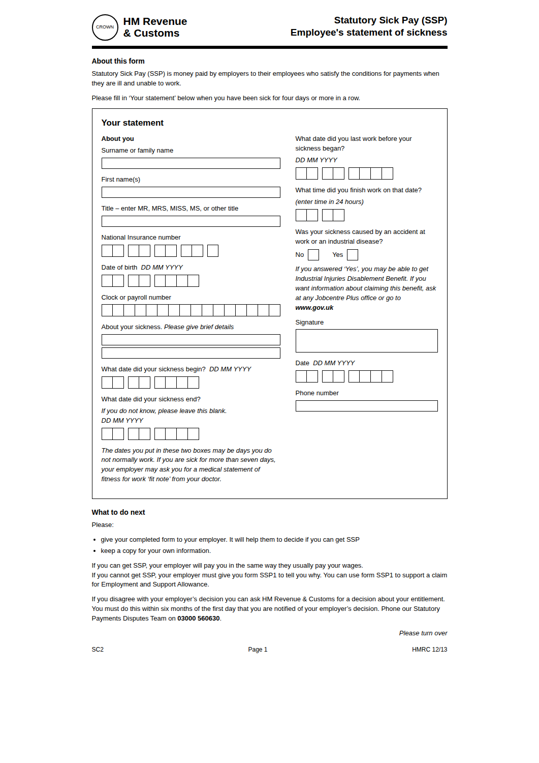CROWN
HM Revenue
& Customs
Statutory Sick Pay (SSP)
Employee's statement of sickness
About this form
Statutory Sick Pay (SSP) is money paid by employers to their employees who satisfy the conditions for payments when they are ill and unable to work.
Please fill in ‘Your statement’ below when you have been sick for four days or more in a row.
Your statement
About you
Surname or family name
First name(s)
Title – enter MR, MRS, MISS, MS, or other title
National Insurance number
Date of birth DD MM YYYY
Clock or payroll number
About your sickness. Please give brief details
What date did your sickness begin? DD MM YYYY
What date did your sickness end?
If you do not know, please leave this blank.
DD MM YYYY
The dates you put in these two boxes may be days you do not normally work. If you are sick for more than seven days, your employer may ask you for a medical statement of fitness for work ‘fit note’ from your doctor.
What date did you last work before your sickness began?
DD MM YYYY
What time did you finish work on that date?
(enter time in 24 hours)
Was your sickness caused by an accident at work or an industrial disease?
No
Yes
If you answered ‘Yes’, you may be able to get Industrial Injuries Disablement Benefit. If you want information about claiming this benefit, ask at any Jobcentre Plus office or go to www.gov.uk
Signature
Date DD MM YYYY
Phone number
What to do next
Please:
give your completed form to your employer. It will help them to decide if you can get SSP
keep a copy for your own information.
If you can get SSP, your employer will pay you in the same way they usually pay your wages.
If you cannot get SSP, your employer must give you form SSP1 to tell you why. You can use form SSP1 to support a claim for Employment and Support Allowance.
If you disagree with your employer’s decision you can ask HM Revenue & Customs for a decision about your entitlement. You must do this within six months of the first day that you are notified of your employer’s decision. Phone our Statutory Payments Disputes Team on 03000 560630.
Please turn over
SC2
Page 1
HMRC 12/13